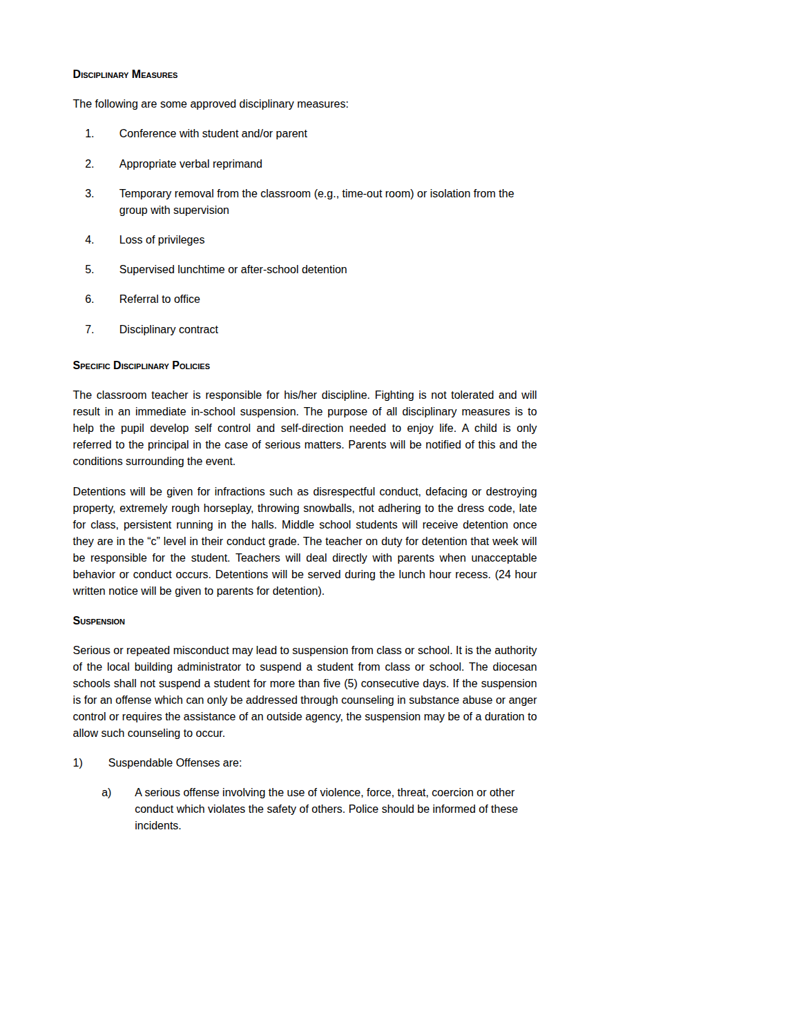Disciplinary Measures
The following are some approved disciplinary measures:
1. Conference with student and/or parent
2. Appropriate verbal reprimand
3. Temporary removal from the classroom (e.g., time-out room) or isolation from the group with supervision
4. Loss of privileges
5. Supervised lunchtime or after-school detention
6. Referral to office
7. Disciplinary contract
Specific Disciplinary Policies
The classroom teacher is responsible for his/her discipline. Fighting is not tolerated and will result in an immediate in-school suspension. The purpose of all disciplinary measures is to help the pupil develop self control and self-direction needed to enjoy life. A child is only referred to the principal in the case of serious matters. Parents will be notified of this and the conditions surrounding the event.
Detentions will be given for infractions such as disrespectful conduct, defacing or destroying property, extremely rough horseplay, throwing snowballs, not adhering to the dress code, late for class, persistent running in the halls. Middle school students will receive detention once they are in the “c” level in their conduct grade. The teacher on duty for detention that week will be responsible for the student. Teachers will deal directly with parents when unacceptable behavior or conduct occurs. Detentions will be served during the lunch hour recess. (24 hour written notice will be given to parents for detention).
Suspension
Serious or repeated misconduct may lead to suspension from class or school. It is the authority of the local building administrator to suspend a student from class or school. The diocesan schools shall not suspend a student for more than five (5) consecutive days. If the suspension is for an offense which can only be addressed through counseling in substance abuse or anger control or requires the assistance of an outside agency, the suspension may be of a duration to allow such counseling to occur.
1) Suspendable Offenses are:
a) A serious offense involving the use of violence, force, threat, coercion or other conduct which violates the safety of others. Police should be informed of these incidents.